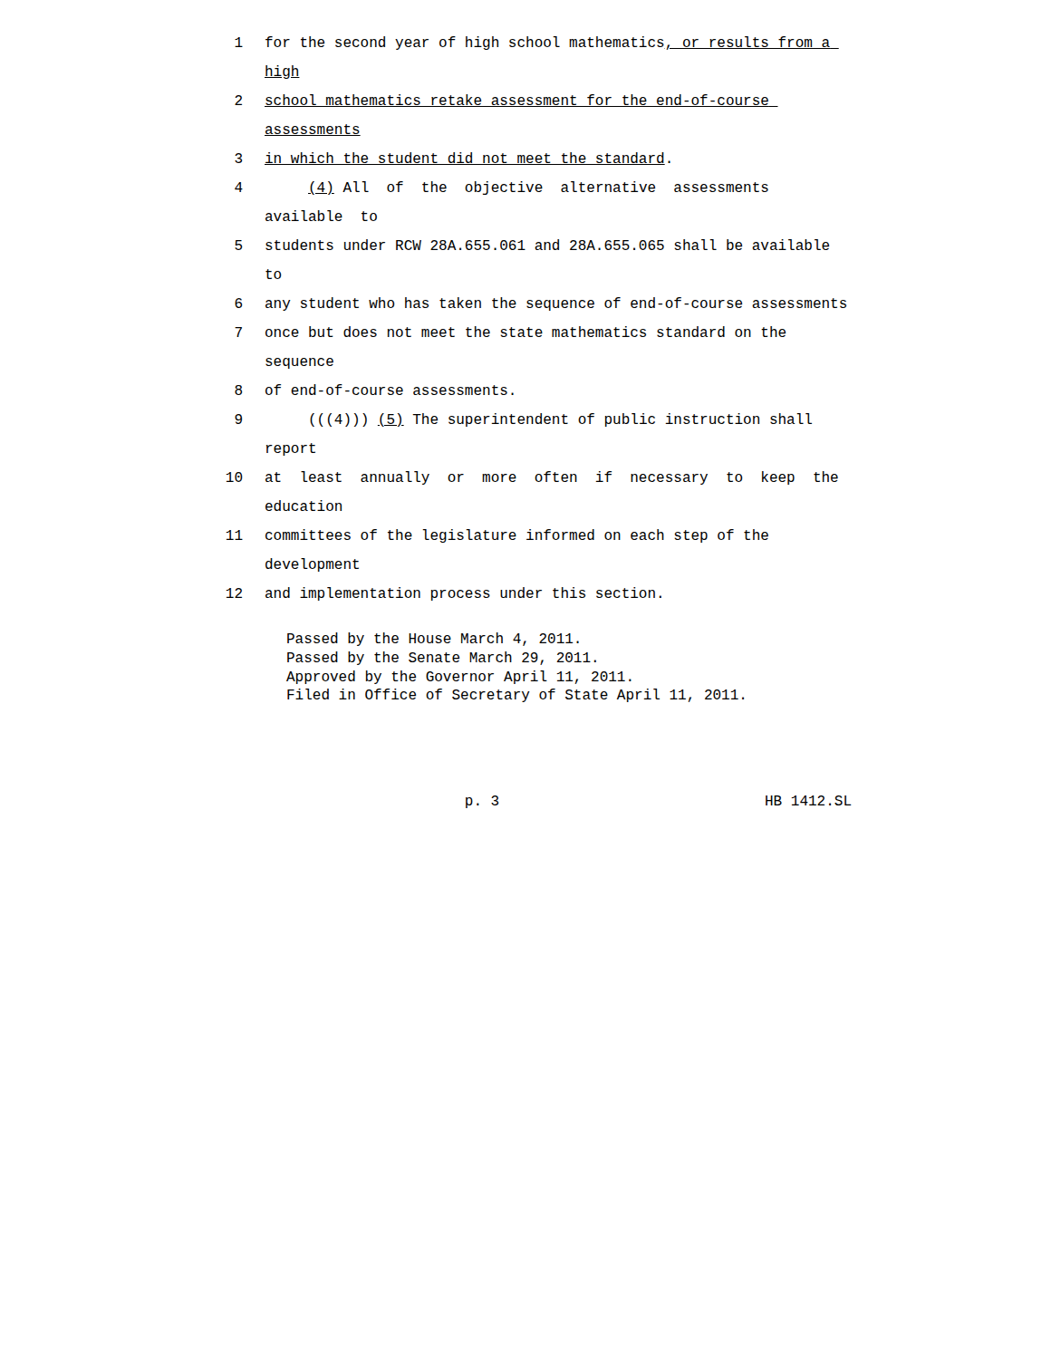1
for the second year of high school mathematics, or results from a high
2
school mathematics retake assessment for the end-of-course assessments
3
in which the student did not meet the standard.
4
(4) All of the objective alternative assessments available to
5
students under RCW 28A.655.061 and 28A.655.065 shall be available to
6
any student who has taken the sequence of end-of-course assessments
7
once but does not meet the state mathematics standard on the sequence
8
of end-of-course assessments.
9
(((4))) (5) The superintendent of public instruction shall report
10
at least annually or more often if necessary to keep the education
11
committees of the legislature informed on each step of the development
12
and implementation process under this section.
Passed by the House March 4, 2011.
Passed by the Senate March 29, 2011.
Approved by the Governor April 11, 2011.
Filed in Office of Secretary of State April 11, 2011.
p. 3
HB 1412.SL